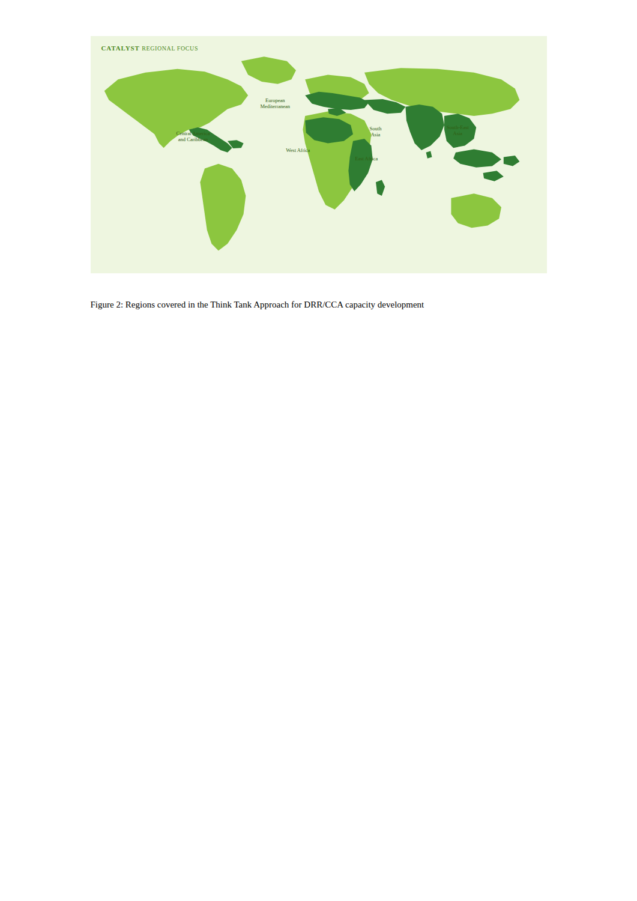CATALYST regional focus
European
Mediterranean
Central America
and Caribbean
West Africa
East Africa
South
Asia
South-East
Asia
Figure 2: Regions covered in the Think Tank Approach for DRR/CCA capacity development